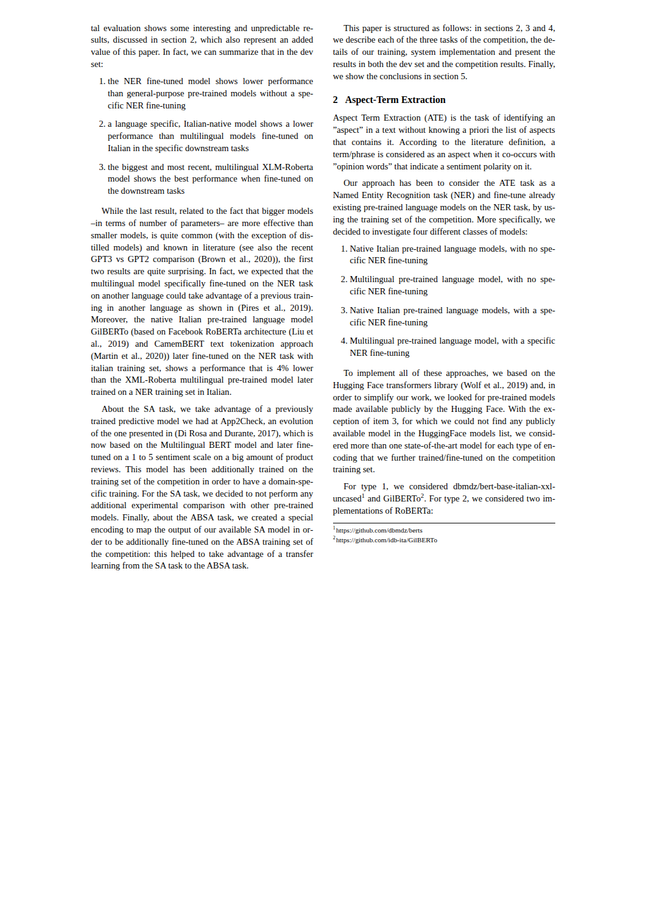tal evaluation shows some interesting and unpredictable results, discussed in section 2, which also represent an added value of this paper. In fact, we can summarize that in the dev set:
the NER fine-tuned model shows lower performance than general-purpose pre-trained models without a specific NER fine-tuning
a language specific, Italian-native model shows a lower performance than multilingual models fine-tuned on Italian in the specific downstream tasks
the biggest and most recent, multilingual XLM-Roberta model shows the best performance when fine-tuned on the downstream tasks
While the last result, related to the fact that bigger models –in terms of number of parameters– are more effective than smaller models, is quite common (with the exception of distilled models) and known in literature (see also the recent GPT3 vs GPT2 comparison (Brown et al., 2020)), the first two results are quite surprising. In fact, we expected that the multilingual model specifically fine-tuned on the NER task on another language could take advantage of a previous training in another language as shown in (Pires et al., 2019). Moreover, the native Italian pre-trained language model GilBERTo (based on Facebook RoBERTa architecture (Liu et al., 2019) and CamemBERT text tokenization approach (Martin et al., 2020)) later fine-tuned on the NER task with italian training set, shows a performance that is 4% lower than the XML-Roberta multilingual pre-trained model later trained on a NER training set in Italian.
About the SA task, we take advantage of a previously trained predictive model we had at App2Check, an evolution of the one presented in (Di Rosa and Durante, 2017), which is now based on the Multilingual BERT model and later fine-tuned on a 1 to 5 sentiment scale on a big amount of product reviews. This model has been additionally trained on the training set of the competition in order to have a domain-specific training. For the SA task, we decided to not perform any additional experimental comparison with other pre-trained models. Finally, about the ABSA task, we created a special encoding to map the output of our available SA model in order to be additionally fine-tuned on the ABSA training set of the competition: this helped to take advantage of a transfer learning from the SA task to the ABSA task.
This paper is structured as follows: in sections 2, 3 and 4, we describe each of the three tasks of the competition, the details of our training, system implementation and present the results in both the dev set and the competition results. Finally, we show the conclusions in section 5.
2 Aspect-Term Extraction
Aspect Term Extraction (ATE) is the task of identifying an ”aspect” in a text without knowing a priori the list of aspects that contains it. According to the literature definition, a term/phrase is considered as an aspect when it co-occurs with ”opinion words” that indicate a sentiment polarity on it.
Our approach has been to consider the ATE task as a Named Entity Recognition task (NER) and fine-tune already existing pre-trained language models on the NER task, by using the training set of the competition. More specifically, we decided to investigate four different classes of models:
Native Italian pre-trained language models, with no specific NER fine-tuning
Multilingual pre-trained language model, with no specific NER fine-tuning
Native Italian pre-trained language models, with a specific NER fine-tuning
Multilingual pre-trained language model, with a specific NER fine-tuning
To implement all of these approaches, we based on the Hugging Face transformers library (Wolf et al., 2019) and, in order to simplify our work, we looked for pre-trained models made available publicly by the Hugging Face. With the exception of item 3, for which we could not find any publicly available model in the HuggingFace models list, we considered more than one state-of-the-art model for each type of encoding that we further trained/fine-tuned on the competition training set.
For type 1, we considered dbmdz/bert-base-italian-xxl-uncased1 and GilBERTo2. For type 2, we considered two implementations of RoBERTa:
1https://github.com/dbmdz/berts
2https://github.com/idb-ita/GilBERTo